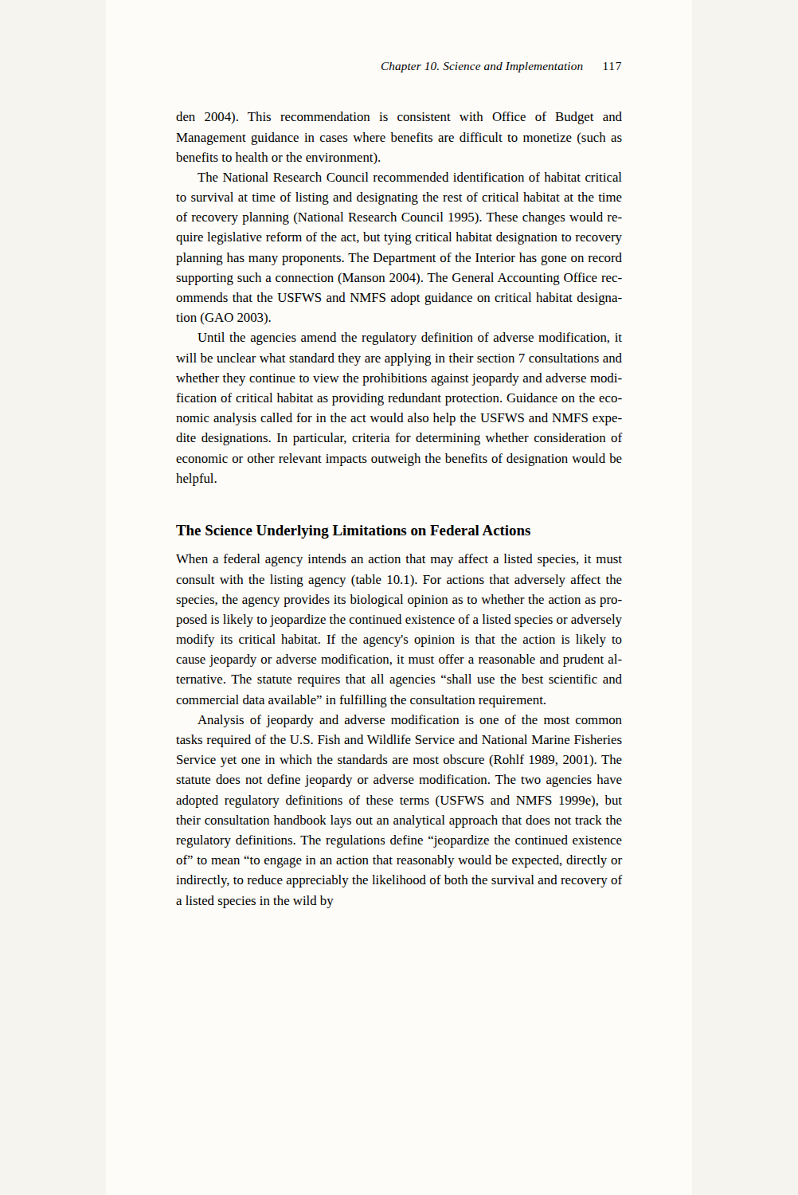Chapter 10. Science and Implementation 117
den 2004). This recommendation is consistent with Office of Budget and Management guidance in cases where benefits are difficult to monetize (such as benefits to health or the environment).
The National Research Council recommended identification of habitat critical to survival at time of listing and designating the rest of critical habitat at the time of recovery planning (National Research Council 1995). These changes would require legislative reform of the act, but tying critical habitat designation to recovery planning has many proponents. The Department of the Interior has gone on record supporting such a connection (Manson 2004). The General Accounting Office recommends that the USFWS and NMFS adopt guidance on critical habitat designation (GAO 2003).
Until the agencies amend the regulatory definition of adverse modification, it will be unclear what standard they are applying in their section 7 consultations and whether they continue to view the prohibitions against jeopardy and adverse modification of critical habitat as providing redundant protection. Guidance on the economic analysis called for in the act would also help the USFWS and NMFS expedite designations. In particular, criteria for determining whether consideration of economic or other relevant impacts outweigh the benefits of designation would be helpful.
The Science Underlying Limitations on Federal Actions
When a federal agency intends an action that may affect a listed species, it must consult with the listing agency (table 10.1). For actions that adversely affect the species, the agency provides its biological opinion as to whether the action as proposed is likely to jeopardize the continued existence of a listed species or adversely modify its critical habitat. If the agency's opinion is that the action is likely to cause jeopardy or adverse modification, it must offer a reasonable and prudent alternative. The statute requires that all agencies “shall use the best scientific and commercial data available” in fulfilling the consultation requirement.
Analysis of jeopardy and adverse modification is one of the most common tasks required of the U.S. Fish and Wildlife Service and National Marine Fisheries Service yet one in which the standards are most obscure (Rohlf 1989, 2001). The statute does not define jeopardy or adverse modification. The two agencies have adopted regulatory definitions of these terms (USFWS and NMFS 1999e), but their consultation handbook lays out an analytical approach that does not track the regulatory definitions. The regulations define “jeopardize the continued existence of” to mean “to engage in an action that reasonably would be expected, directly or indirectly, to reduce appreciably the likelihood of both the survival and recovery of a listed species in the wild by